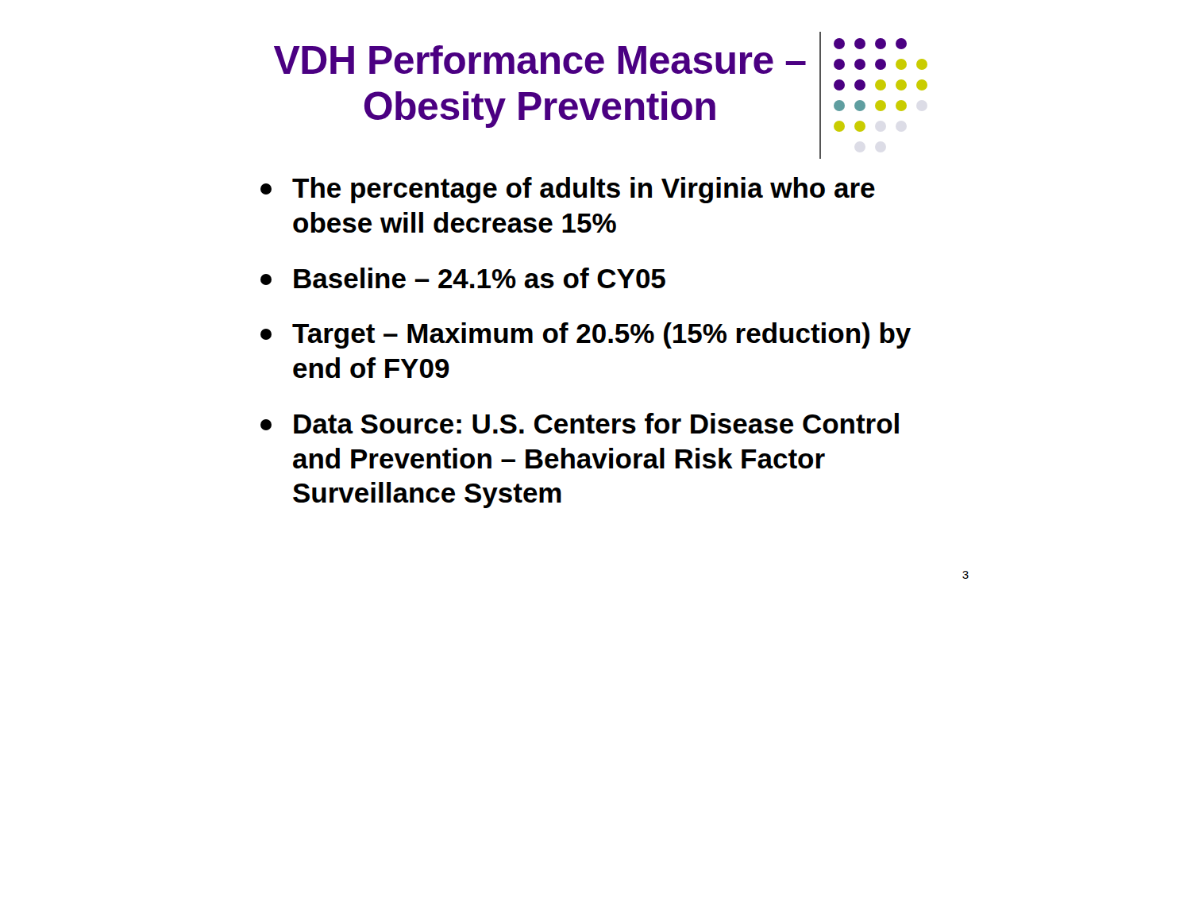VDH Performance Measure – Obesity Prevention
The percentage of adults in Virginia who are obese will decrease 15%
Baseline – 24.1% as of CY05
Target – Maximum of 20.5% (15% reduction) by end of FY09
Data Source: U.S. Centers for Disease Control and Prevention – Behavioral Risk Factor Surveillance System
3